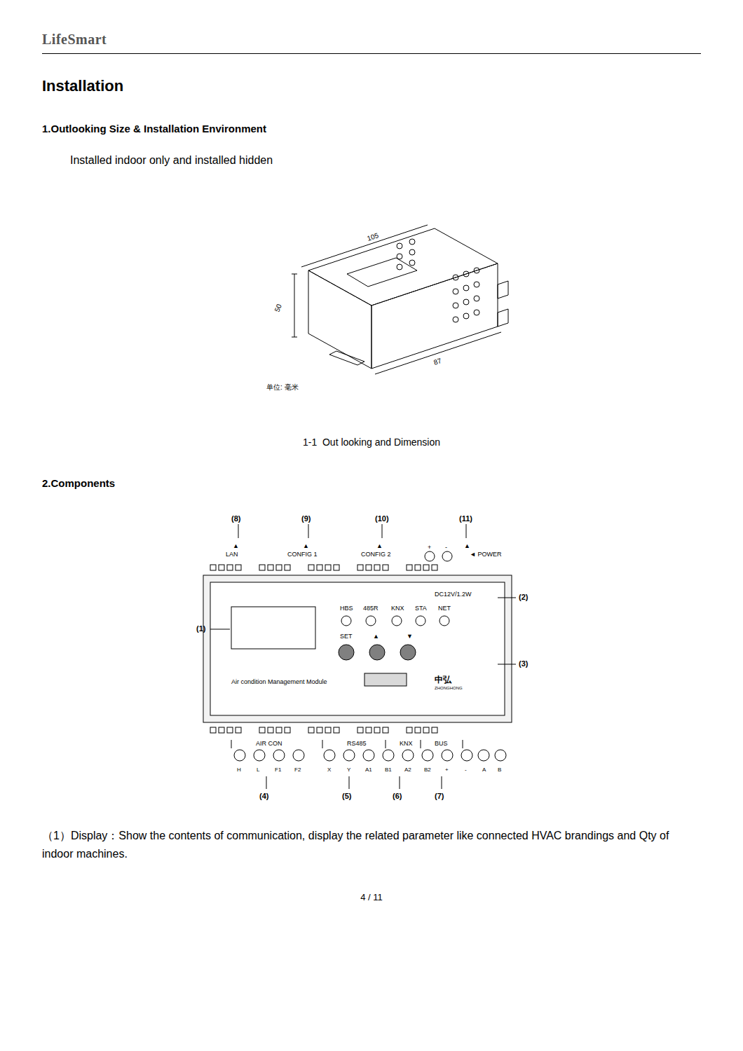LifeSmart
Installation
1.Outlooking Size & Installation Environment
Installed indoor only and installed hidden
105 50 87 单位: 毫米
1-1 Out looking and Dimension
2.Components
(8) (9) (10) (11) ▲ LAN ▲ CONFIG 1 ▲ CONFIG 2 + - ▲ ◄ POWER (1) DC12V/1.2W HBS 485R KNX STA NET (2) SET ▲ ▼ (3) Air condition Management Module 中弘 ZHONGHONG AIR CON RS485 KNX BUS H L F1 F2 X Y A1 B1 A2 B2 + - A B (4) (5) (6) (7)
（1）Display：Show the contents of communication, display the related parameter like connected HVAC brandings and Qty of indoor machines.
4 / 11